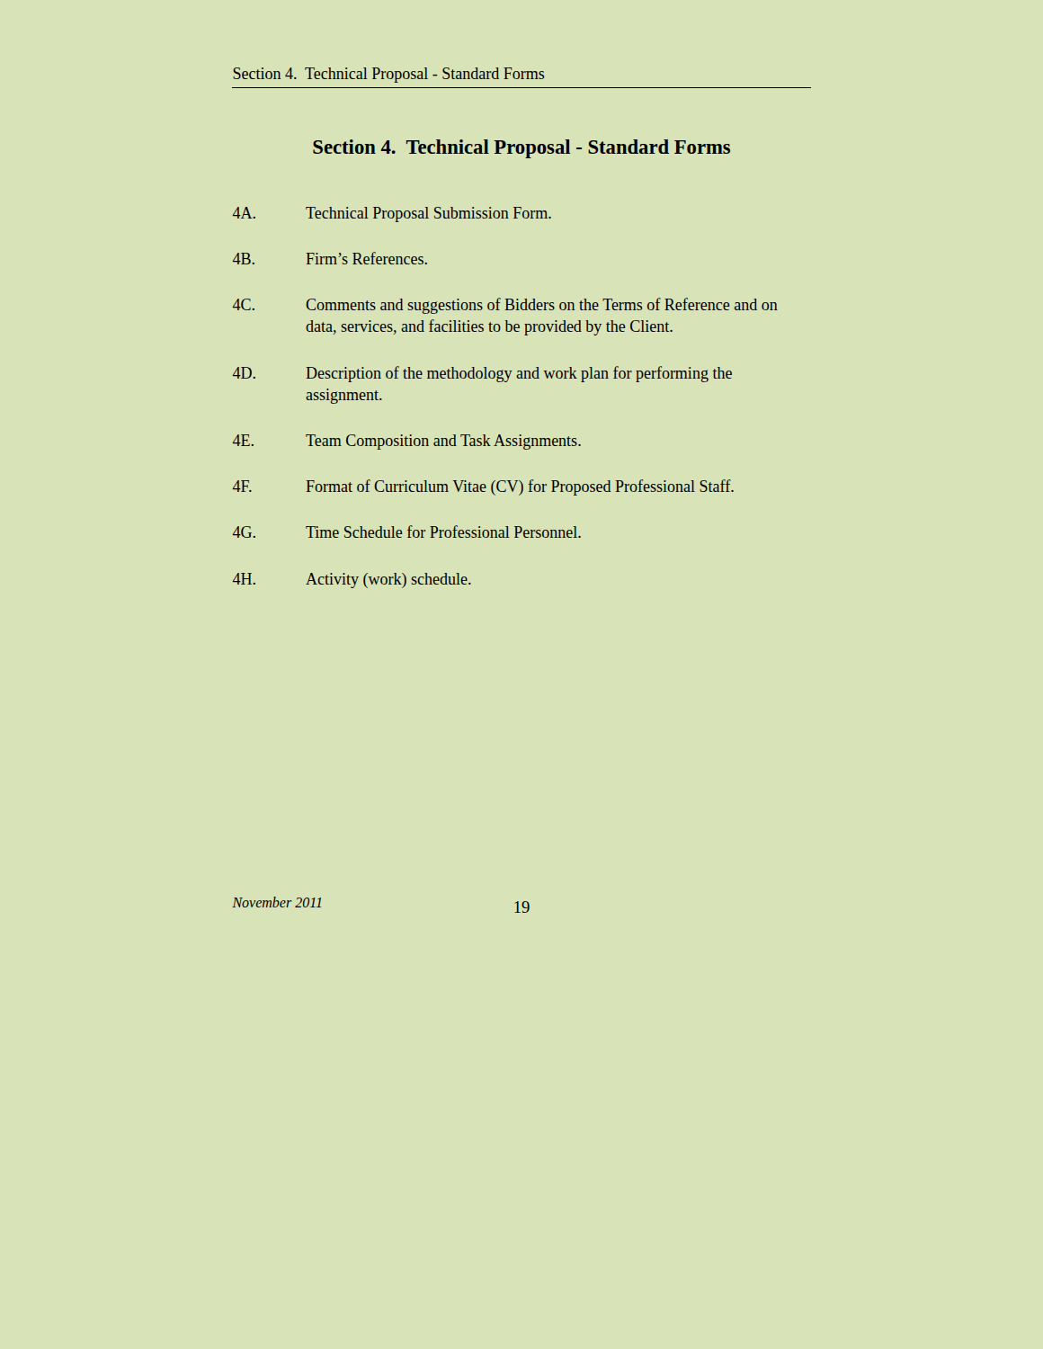Section 4. Technical Proposal - Standard Forms
Section 4. Technical Proposal - Standard Forms
| 4A. | Technical Proposal Submission Form. |
| 4B. | Firm’s References. |
| 4C. | Comments and suggestions of Bidders on the Terms of Reference and on data, services, and facilities to be provided by the Client. |
| 4D. | Description of the methodology and work plan for performing the assignment. |
| 4E. | Team Composition and Task Assignments. |
| 4F. | Format of Curriculum Vitae (CV) for Proposed Professional Staff. |
| 4G. | Time Schedule for Professional Personnel. |
| 4H. | Activity (work) schedule. |
November 2011 19